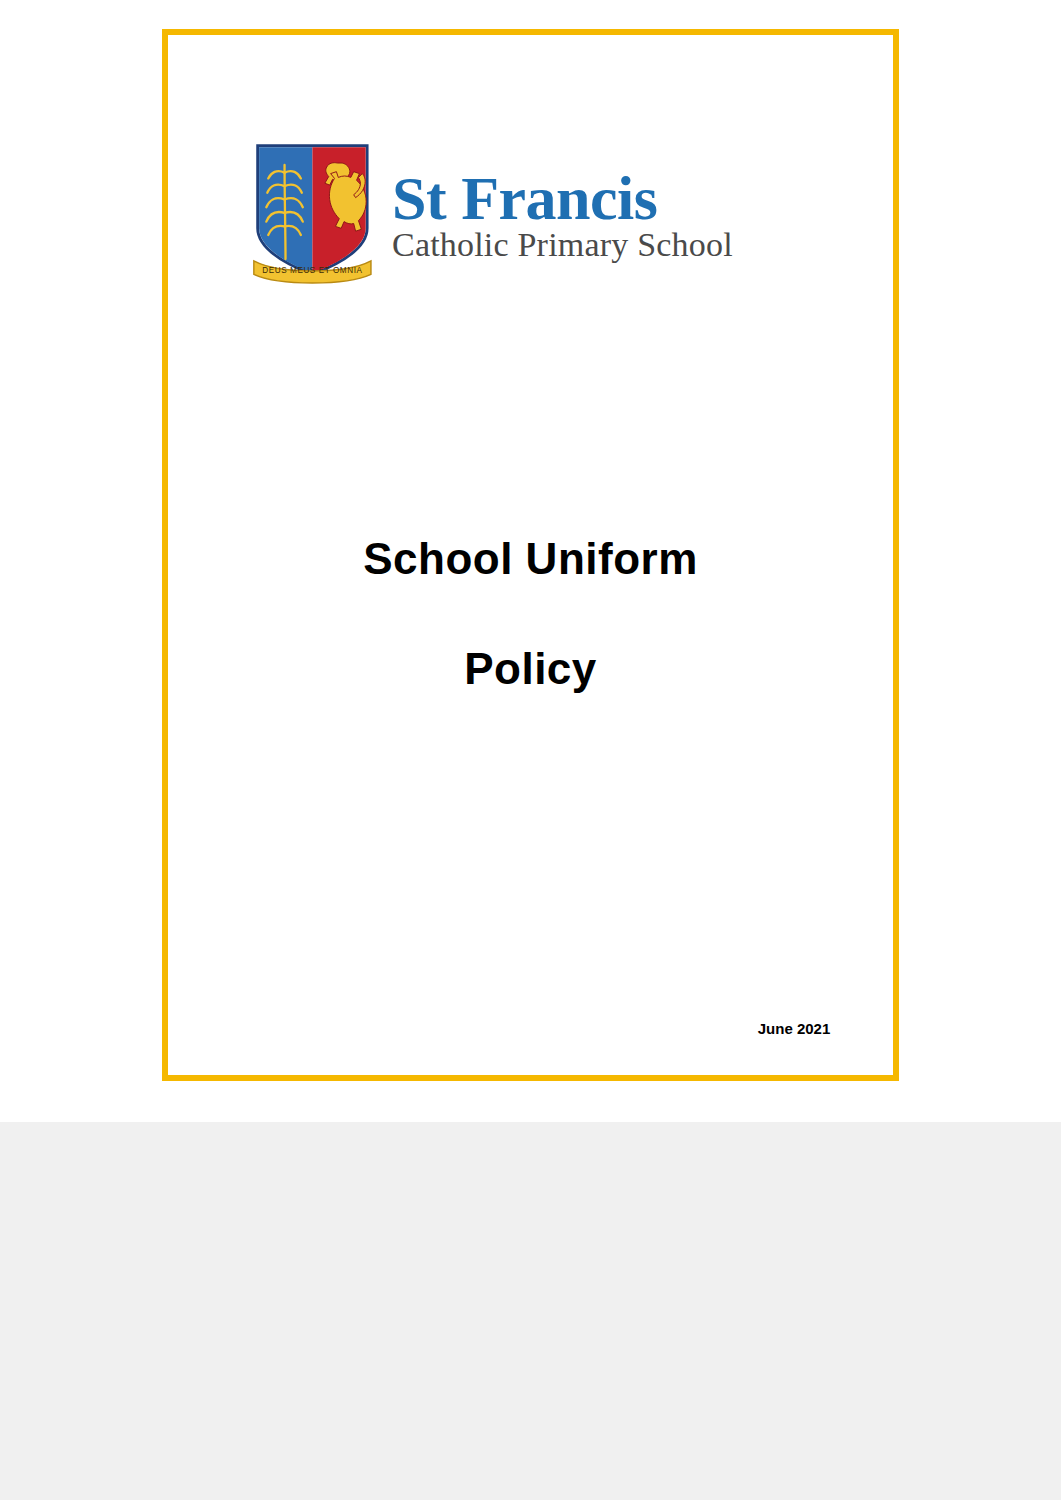St Francis Catholic Primary School crest DEUS MEUS ET OMNIA
St Francis
Catholic Primary School
School Uniform
Policy
June 2021